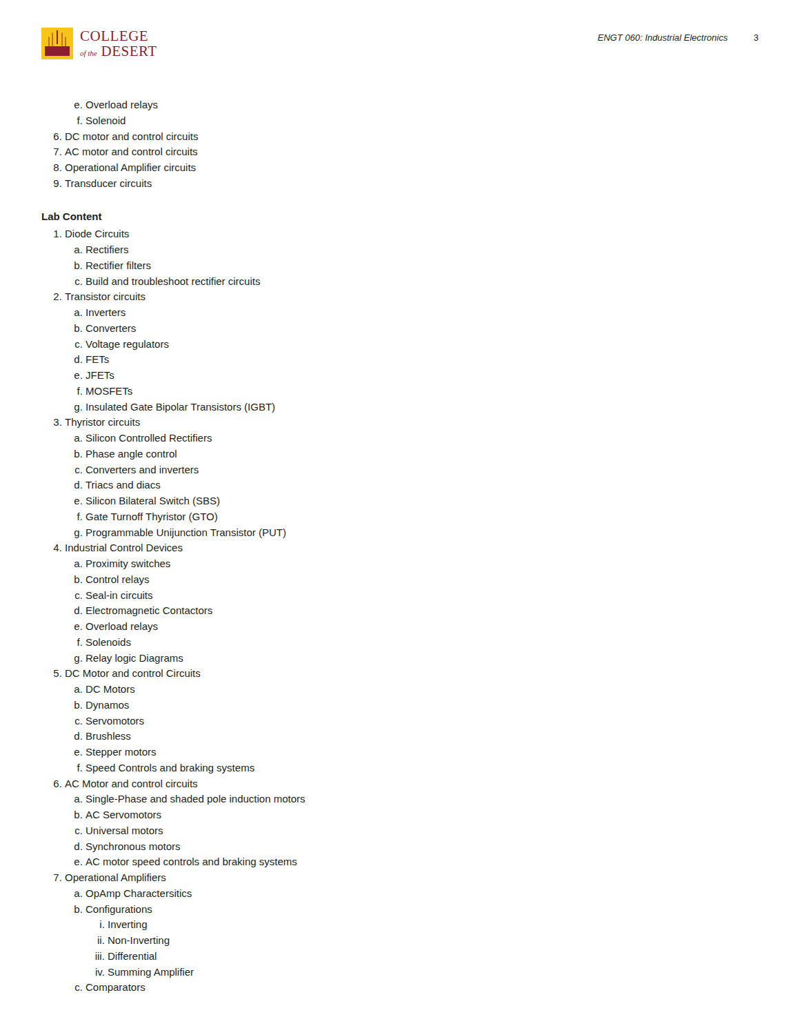COLLEGE
of the DESERT
ENGT 060: Industrial Electronics 3
Overload relays
Solenoid
DC motor and control circuits
AC motor and control circuits
Operational Amplifier circuits
Transducer circuits
Lab Content
Diode Circuits
Rectifiers
Rectifier filters
Build and troubleshoot rectifier circuits
Transistor circuits
Inverters
Converters
Voltage regulators
FETs
JFETs
MOSFETs
Insulated Gate Bipolar Transistors (IGBT)
Thyristor circuits
Silicon Controlled Rectifiers
Phase angle control
Converters and inverters
Triacs and diacs
Silicon Bilateral Switch (SBS)
Gate Turnoff Thyristor (GTO)
Programmable Unijunction Transistor (PUT)
Industrial Control Devices
Proximity switches
Control relays
Seal-in circuits
Electromagnetic Contactors
Overload relays
Solenoids
Relay logic Diagrams
DC Motor and control Circuits
DC Motors
Dynamos
Servomotors
Brushless
Stepper motors
Speed Controls and braking systems
AC Motor and control circuits
Single-Phase and shaded pole induction motors
AC Servomotors
Universal motors
Synchronous motors
AC motor speed controls and braking systems
Operational Amplifiers
OpAmp Charactersitics
Configurations
Inverting
Non-Inverting
Differential
Summing Amplifier
Comparators